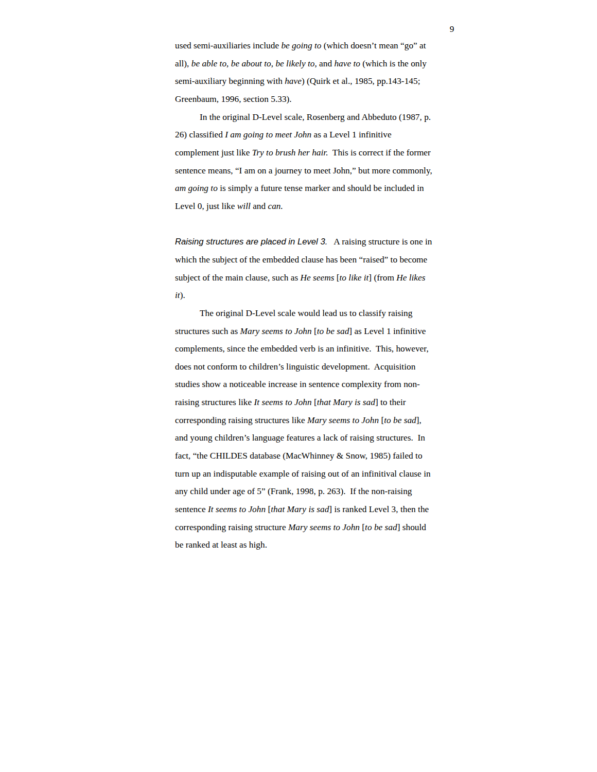9
used semi-auxiliaries include be going to (which doesn’t mean “go” at all), be able to, be about to, be likely to, and have to (which is the only semi-auxiliary beginning with have) (Quirk et al., 1985, pp.143-145; Greenbaum, 1996, section 5.33).
In the original D-Level scale, Rosenberg and Abbeduto (1987, p. 26) classified I am going to meet John as a Level 1 infinitive complement just like Try to brush her hair. This is correct if the former sentence means, “I am on a journey to meet John,” but more commonly, am going to is simply a future tense marker and should be included in Level 0, just like will and can.
Raising structures are placed in Level 3. A raising structure is one in which the subject of the embedded clause has been “raised” to become subject of the main clause, such as He seems [to like it] (from He likes it).
The original D-Level scale would lead us to classify raising structures such as Mary seems to John [to be sad] as Level 1 infinitive complements, since the embedded verb is an infinitive. This, however, does not conform to children’s linguistic development. Acquisition studies show a noticeable increase in sentence complexity from non-raising structures like It seems to John [that Mary is sad] to their corresponding raising structures like Mary seems to John [to be sad], and young children’s language features a lack of raising structures. In fact, “the CHILDES database (MacWhinney & Snow, 1985) failed to turn up an indisputable example of raising out of an infinitival clause in any child under age of 5” (Frank, 1998, p. 263). If the non-raising sentence It seems to John [that Mary is sad] is ranked Level 3, then the corresponding raising structure Mary seems to John [to be sad] should be ranked at least as high.